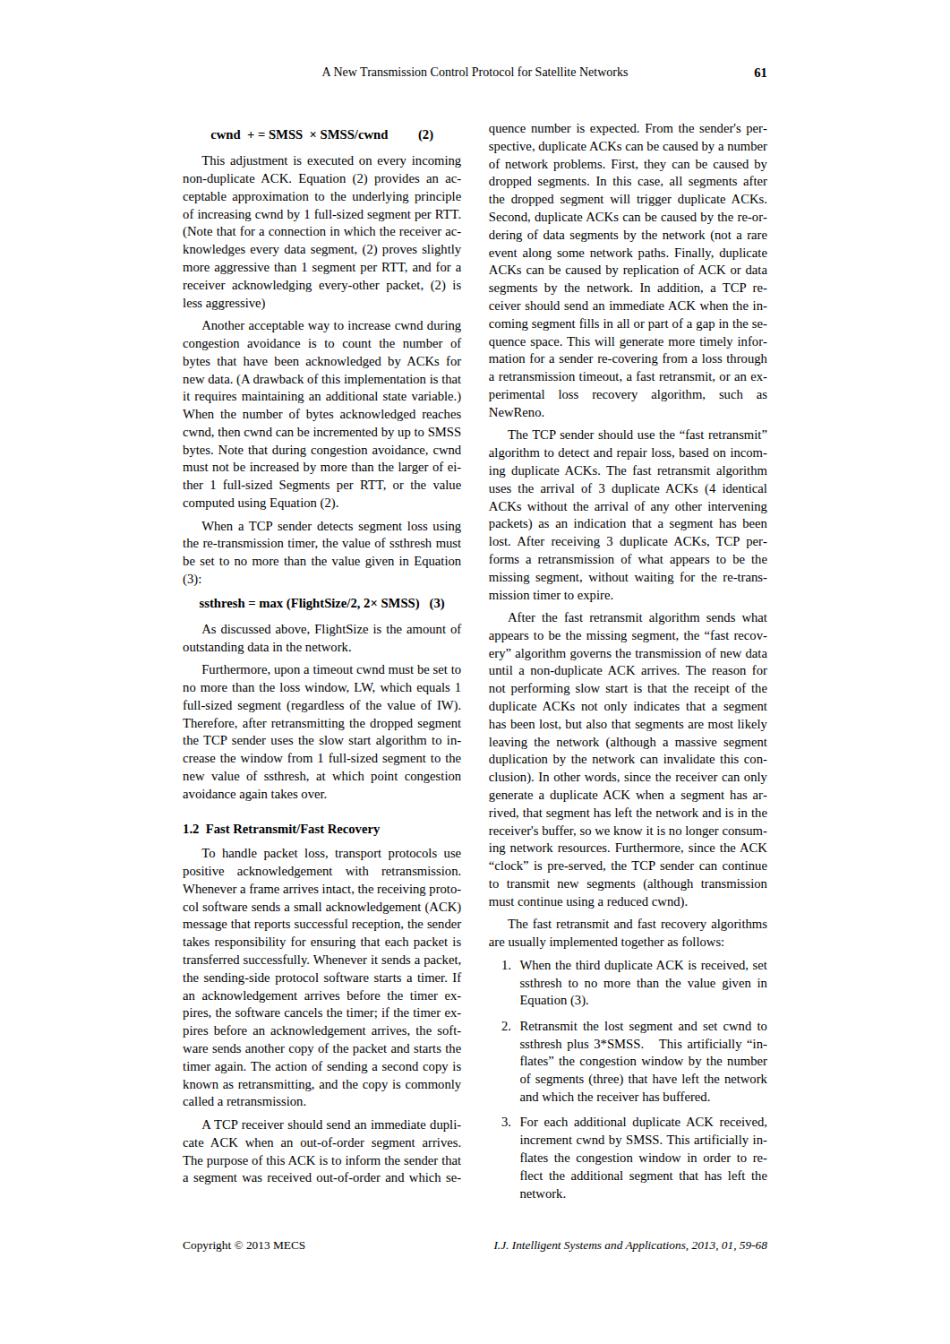A New Transmission Control Protocol for Satellite Networks 61
cwnd + = SMSS × SMSS/cwnd(2)
This adjustment is executed on every incoming non-duplicate ACK. Equation (2) provides an acceptable approximation to the underlying principle of increasing cwnd by 1 full-sized segment per RTT. (Note that for a connection in which the receiver acknowledges every data segment, (2) proves slightly more aggressive than 1 segment per RTT, and for a receiver acknowledging every-other packet, (2) is less aggressive)
Another acceptable way to increase cwnd during congestion avoidance is to count the number of bytes that have been acknowledged by ACKs for new data. (A drawback of this implementation is that it requires maintaining an additional state variable.) When the number of bytes acknowledged reaches cwnd, then cwnd can be incremented by up to SMSS bytes. Note that during congestion avoidance, cwnd must not be increased by more than the larger of either 1 full-sized Segments per RTT, or the value computed using Equation (2).
When a TCP sender detects segment loss using the re-transmission timer, the value of ssthresh must be set to no more than the value given in Equation (3):
ssthresh = max (FlightSize/2, 2× SMSS) (3)
As discussed above, FlightSize is the amount of outstanding data in the network.
Furthermore, upon a timeout cwnd must be set to no more than the loss window, LW, which equals 1 full-sized segment (regardless of the value of IW). Therefore, after retransmitting the dropped segment the TCP sender uses the slow start algorithm to increase the window from 1 full-sized segment to the new value of ssthresh, at which point congestion avoidance again takes over.
1.2 Fast Retransmit/Fast Recovery
To handle packet loss, transport protocols use positive acknowledgement with retransmission. Whenever a frame arrives intact, the receiving protocol software sends a small acknowledgement (ACK) message that reports successful reception, the sender takes responsibility for ensuring that each packet is transferred successfully. Whenever it sends a packet, the sending-side protocol software starts a timer. If an acknowledgement arrives before the timer expires, the software cancels the timer; if the timer expires before an acknowledgement arrives, the software sends another copy of the packet and starts the timer again. The action of sending a second copy is known as retransmitting, and the copy is commonly called a retransmission.
A TCP receiver should send an immediate duplicate ACK when an out-of-order segment arrives. The purpose of this ACK is to inform the sender that a segment was received out-of-order and which sequence number is expected. From the sender's perspective, duplicate ACKs can be caused by a number of network problems. First, they can be caused by dropped segments. In this case, all segments after the dropped segment will trigger duplicate ACKs. Second, duplicate ACKs can be caused by the re-ordering of data segments by the network (not a rare event along some network paths. Finally, duplicate ACKs can be caused by replication of ACK or data segments by the network. In addition, a TCP receiver should send an immediate ACK when the incoming segment fills in all or part of a gap in the sequence space. This will generate more timely information for a sender re-covering from a loss through a retransmission timeout, a fast retransmit, or an experimental loss recovery algorithm, such as NewReno.
The TCP sender should use the “fast retransmit” algorithm to detect and repair loss, based on incoming duplicate ACKs. The fast retransmit algorithm uses the arrival of 3 duplicate ACKs (4 identical ACKs without the arrival of any other intervening packets) as an indication that a segment has been lost. After receiving 3 duplicate ACKs, TCP performs a retransmission of what appears to be the missing segment, without waiting for the re-transmission timer to expire.
After the fast retransmit algorithm sends what appears to be the missing segment, the “fast recovery” algorithm governs the transmission of new data until a non-duplicate ACK arrives. The reason for not performing slow start is that the receipt of the duplicate ACKs not only indicates that a segment has been lost, but also that segments are most likely leaving the network (although a massive segment duplication by the network can invalidate this conclusion). In other words, since the receiver can only generate a duplicate ACK when a segment has arrived, that segment has left the network and is in the receiver's buffer, so we know it is no longer consuming network resources. Furthermore, since the ACK “clock” is pre-served, the TCP sender can continue to transmit new segments (although transmission must continue using a reduced cwnd).
The fast retransmit and fast recovery algorithms are usually implemented together as follows:
When the third duplicate ACK is received, set ssthresh to no more than the value given in Equation (3).
Retransmit the lost segment and set cwnd to ssthresh plus 3*SMSS. This artificially “inflates” the congestion window by the number of segments (three) that have left the network and which the receiver has buffered.
For each additional duplicate ACK received, increment cwnd by SMSS. This artificially inflates the congestion window in order to reflect the additional segment that has left the network.
Copyright © 2013 MECS I.J. Intelligent Systems and Applications, 2013, 01, 59-68